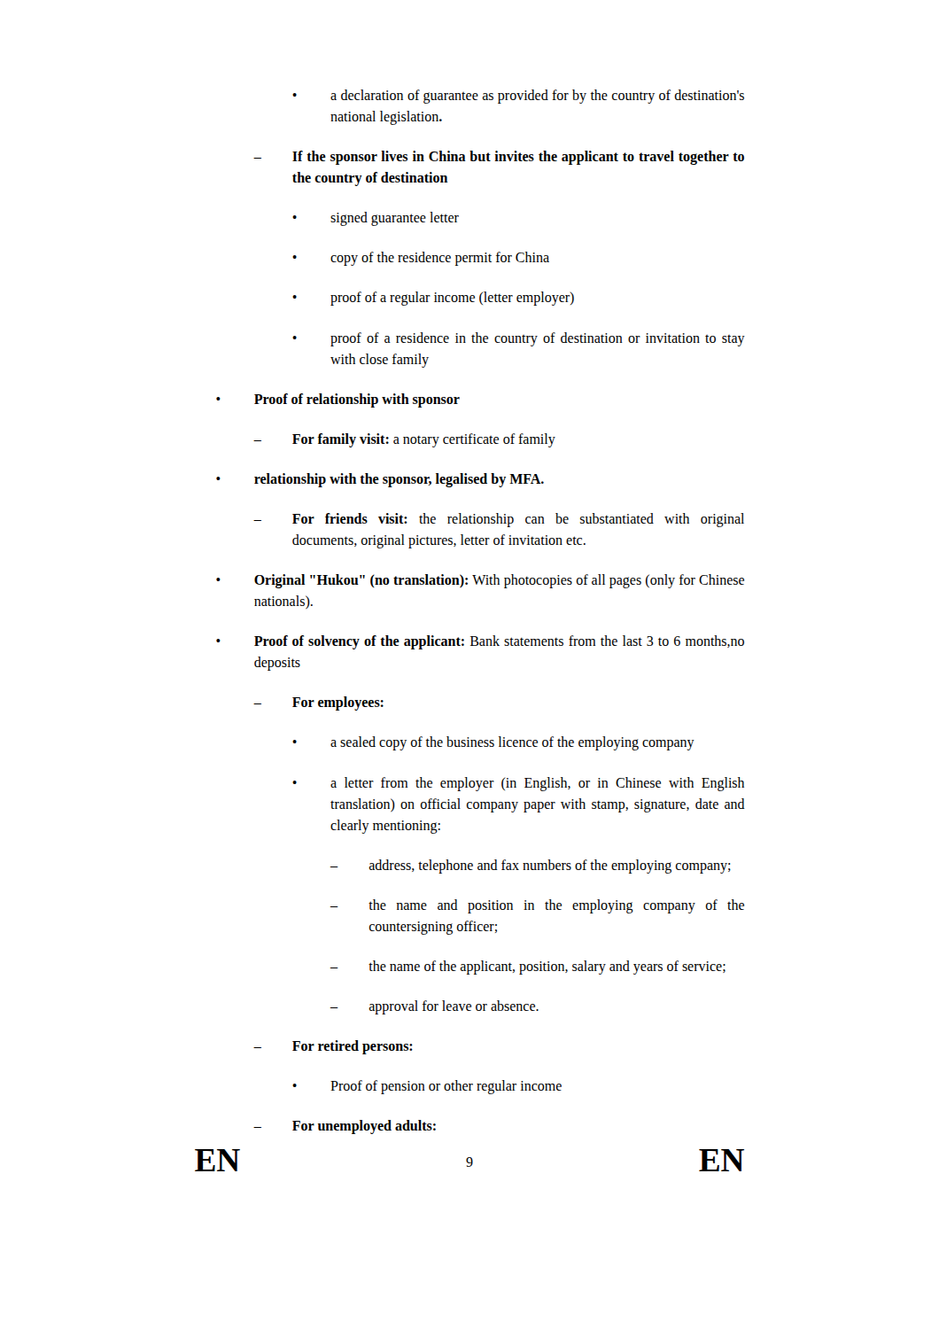•
a declaration of guarantee as provided for by the country of destination's national legislation.
–
If the sponsor lives in China but invites the applicant to travel together to the country of destination
•
signed guarantee letter
•
copy of the residence permit for China
•
proof of a regular income (letter employer)
•
proof of a residence in the country of destination or invitation to stay with close family
•
Proof of relationship with sponsor
–
For family visit: a notary certificate of family
•
relationship with the sponsor, legalised by MFA.
–
For friends visit: the relationship can be substantiated with original documents, original pictures, letter of invitation etc.
•
Original "Hukou" (no translation): With photocopies of all pages (only for Chinese nationals).
•
Proof of solvency of the applicant: Bank statements from the last 3 to 6 months,no deposits
–
For employees:
•
a sealed copy of the business licence of the employing company
•
a letter from the employer (in English, or in Chinese with English translation) on official company paper with stamp, signature, date and clearly mentioning:
–
address, telephone and fax numbers of the employing company;
–
the name and position in the employing company of the countersigning officer;
–
the name of the applicant, position, salary and years of service;
–
approval for leave or absence.
–
For retired persons:
•
Proof of pension or other regular income
–
For unemployed adults:
EN
9
EN